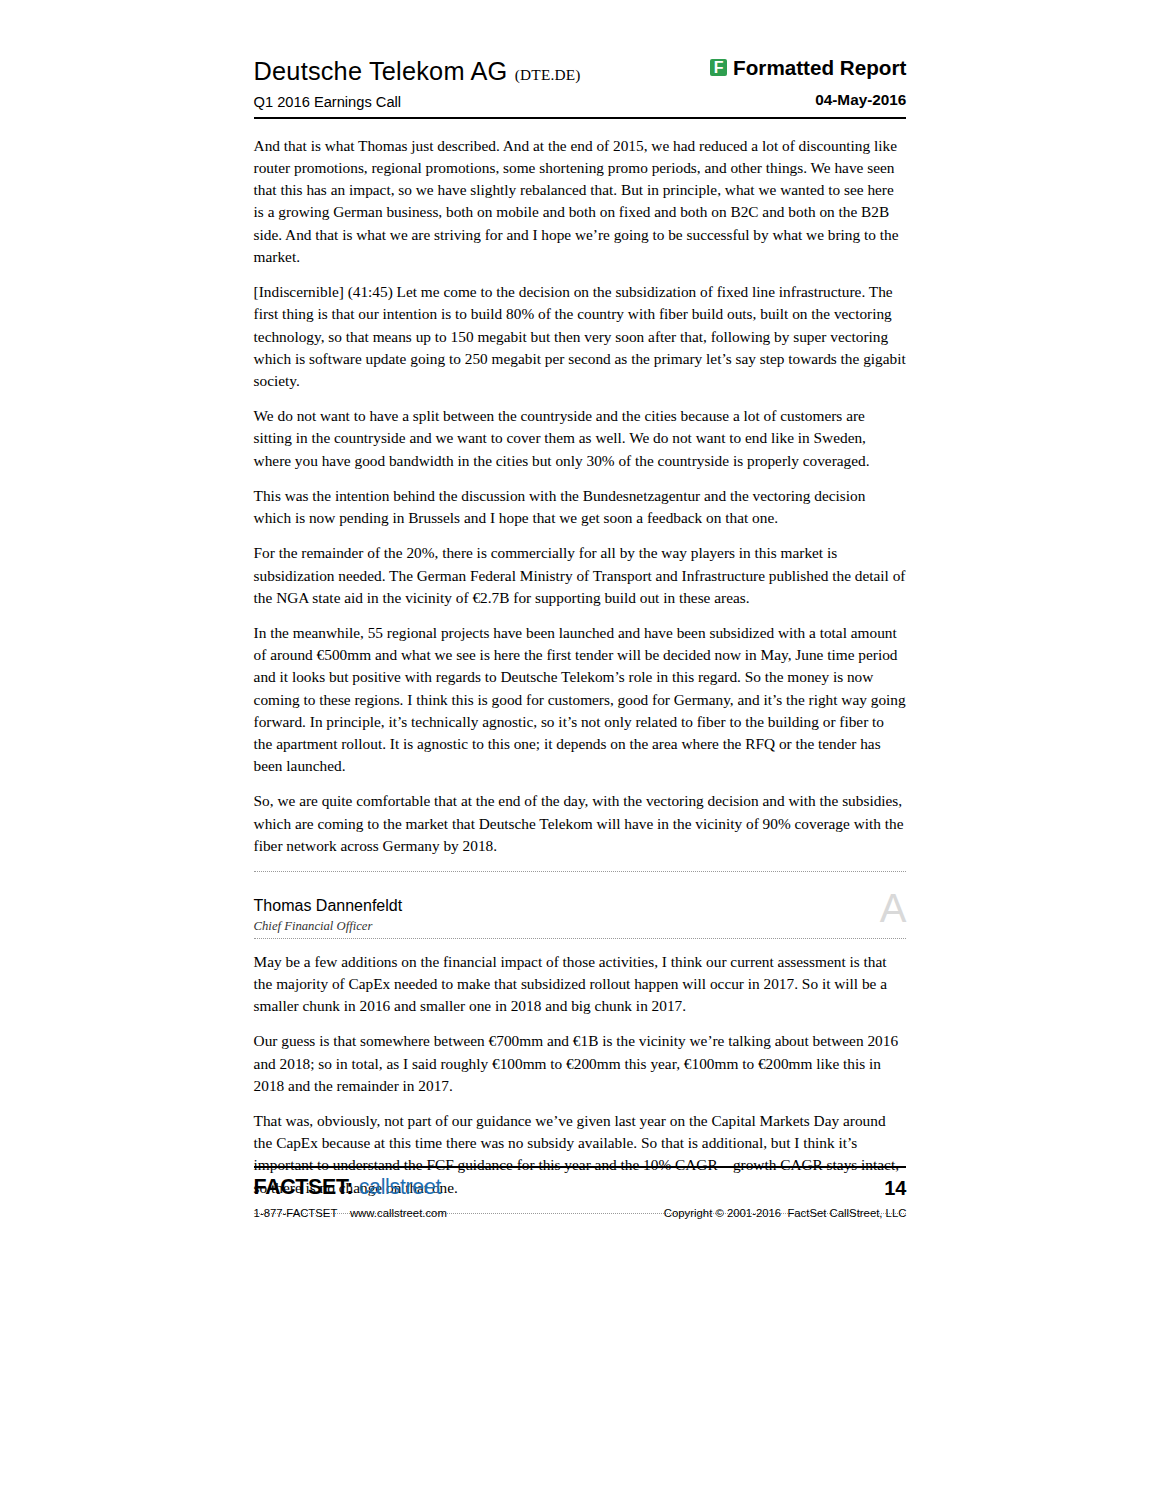Deutsche Telekom AG (DTE.DE)
Q1 2016 Earnings Call
F Formatted Report
04-May-2016
And that is what Thomas just described. And at the end of 2015, we had reduced a lot of discounting like router promotions, regional promotions, some shortening promo periods, and other things. We have seen that this has an impact, so we have slightly rebalanced that. But in principle, what we wanted to see here is a growing German business, both on mobile and both on fixed and both on B2C and both on the B2B side. And that is what we are striving for and I hope we’re going to be successful by what we bring to the market.
[Indiscernible] (41:45) Let me come to the decision on the subsidization of fixed line infrastructure. The first thing is that our intention is to build 80% of the country with fiber build outs, built on the vectoring technology, so that means up to 150 megabit but then very soon after that, following by super vectoring which is software update going to 250 megabit per second as the primary let’s say step towards the gigabit society.
We do not want to have a split between the countryside and the cities because a lot of customers are sitting in the countryside and we want to cover them as well. We do not want to end like in Sweden, where you have good bandwidth in the cities but only 30% of the countryside is properly coveraged.
This was the intention behind the discussion with the Bundesnetzagentur and the vectoring decision which is now pending in Brussels and I hope that we get soon a feedback on that one.
For the remainder of the 20%, there is commercially for all by the way players in this market is subsidization needed. The German Federal Ministry of Transport and Infrastructure published the detail of the NGA state aid in the vicinity of €2.7B for supporting build out in these areas.
In the meanwhile, 55 regional projects have been launched and have been subsidized with a total amount of around €500mm and what we see is here the first tender will be decided now in May, June time period and it looks but positive with regards to Deutsche Telekom’s role in this regard. So the money is now coming to these regions. I think this is good for customers, good for Germany, and it’s the right way going forward. In principle, it’s technically agnostic, so it’s not only related to fiber to the building or fiber to the apartment rollout. It is agnostic to this one; it depends on the area where the RFQ or the tender has been launched.
So, we are quite comfortable that at the end of the day, with the vectoring decision and with the subsidies, which are coming to the market that Deutsche Telekom will have in the vicinity of 90% coverage with the fiber network across Germany by 2018.
A
Thomas Dannenfeldt
Chief Financial Officer
May be a few additions on the financial impact of those activities, I think our current assessment is that the majority of CapEx needed to make that subsidized rollout happen will occur in 2017. So it will be a smaller chunk in 2016 and smaller one in 2018 and big chunk in 2017.
Our guess is that somewhere between €700mm and €1B is the vicinity we’re talking about between 2016 and 2018; so in total, as I said roughly €100mm to €200mm this year, €100mm to €200mm like this in 2018 and the remainder in 2017.
That was, obviously, not part of our guidance we’ve given last year on the Capital Markets Day around the CapEx because at this time there was no subsidy available. So that is additional, but I think it’s important to understand the FCF guidance for this year and the 10% CAGR – growth CAGR stays intact, so there is no change on that one.
FACTSET: callstreet
1-877-FACTSET www.callstreet.com
14
Copyright © 2001-2016 FactSet CallStreet, LLC